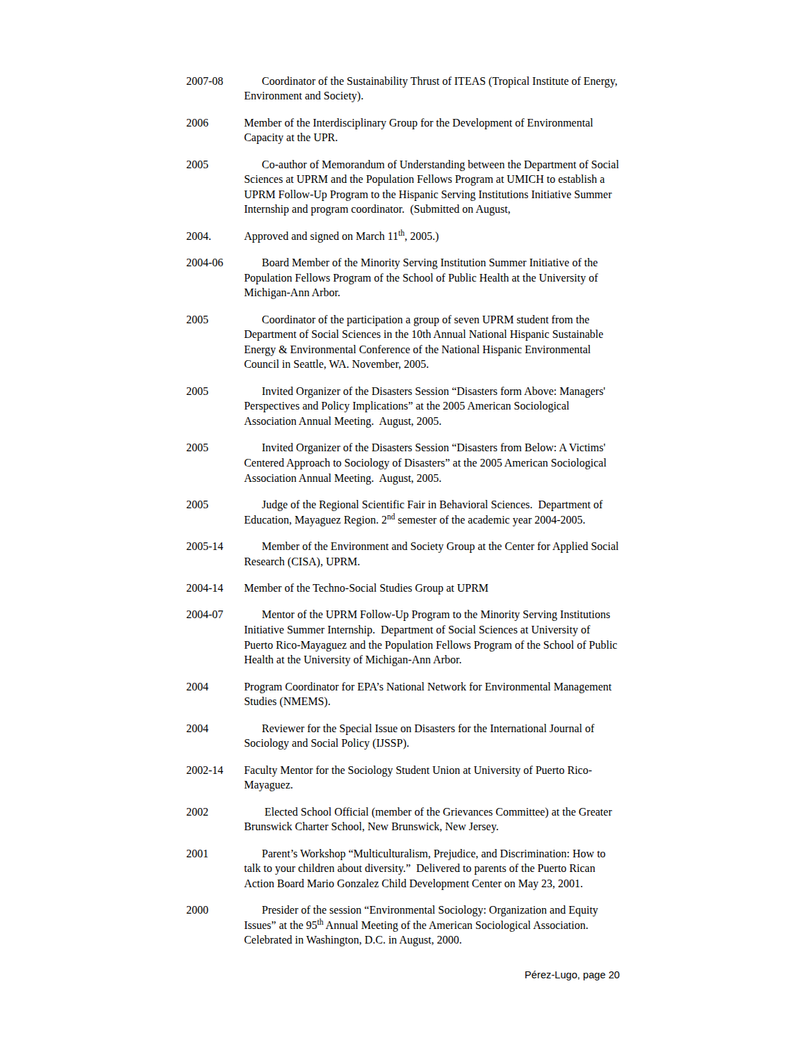2007-08
Coordinator of the Sustainability Thrust of ITEAS (Tropical Institute of Energy, Environment and Society).
2006
Member of the Interdisciplinary Group for the Development of Environmental Capacity at the UPR.
2005
Co-author of Memorandum of Understanding between the Department of Social Sciences at UPRM and the Population Fellows Program at UMICH to establish a UPRM Follow-Up Program to the Hispanic Serving Institutions Initiative Summer Internship and program coordinator. (Submitted on August,
2004.
Approved and signed on March 11th, 2005.)
2004-06
Board Member of the Minority Serving Institution Summer Initiative of the Population Fellows Program of the School of Public Health at the University of Michigan-Ann Arbor.
2005
Coordinator of the participation a group of seven UPRM student from the Department of Social Sciences in the 10th Annual National Hispanic Sustainable Energy & Environmental Conference of the National Hispanic Environmental Council in Seattle, WA. November, 2005.
2005
Invited Organizer of the Disasters Session “Disasters form Above: Managers' Perspectives and Policy Implications” at the 2005 American Sociological Association Annual Meeting. August, 2005.
2005
Invited Organizer of the Disasters Session “Disasters from Below: A Victims' Centered Approach to Sociology of Disasters” at the 2005 American Sociological Association Annual Meeting. August, 2005.
2005
Judge of the Regional Scientific Fair in Behavioral Sciences. Department of Education, Mayaguez Region. 2nd semester of the academic year 2004-2005.
2005-14
Member of the Environment and Society Group at the Center for Applied Social Research (CISA), UPRM.
2004-14
Member of the Techno-Social Studies Group at UPRM
2004-07
Mentor of the UPRM Follow-Up Program to the Minority Serving Institutions Initiative Summer Internship. Department of Social Sciences at University of Puerto Rico-Mayaguez and the Population Fellows Program of the School of Public Health at the University of Michigan-Ann Arbor.
2004
Program Coordinator for EPA’s National Network for Environmental Management Studies (NMEMS).
2004
Reviewer for the Special Issue on Disasters for the International Journal of Sociology and Social Policy (IJSSP).
2002-14
Faculty Mentor for the Sociology Student Union at University of Puerto Rico-Mayaguez.
2002
Elected School Official (member of the Grievances Committee) at the Greater Brunswick Charter School, New Brunswick, New Jersey.
2001
Parent’s Workshop “Multiculturalism, Prejudice, and Discrimination: How to talk to your children about diversity.” Delivered to parents of the Puerto Rican Action Board Mario Gonzalez Child Development Center on May 23, 2001.
2000
Presider of the session “Environmental Sociology: Organization and Equity Issues” at the 95th Annual Meeting of the American Sociological Association. Celebrated in Washington, D.C. in August, 2000.
Pérez-Lugo, page 20